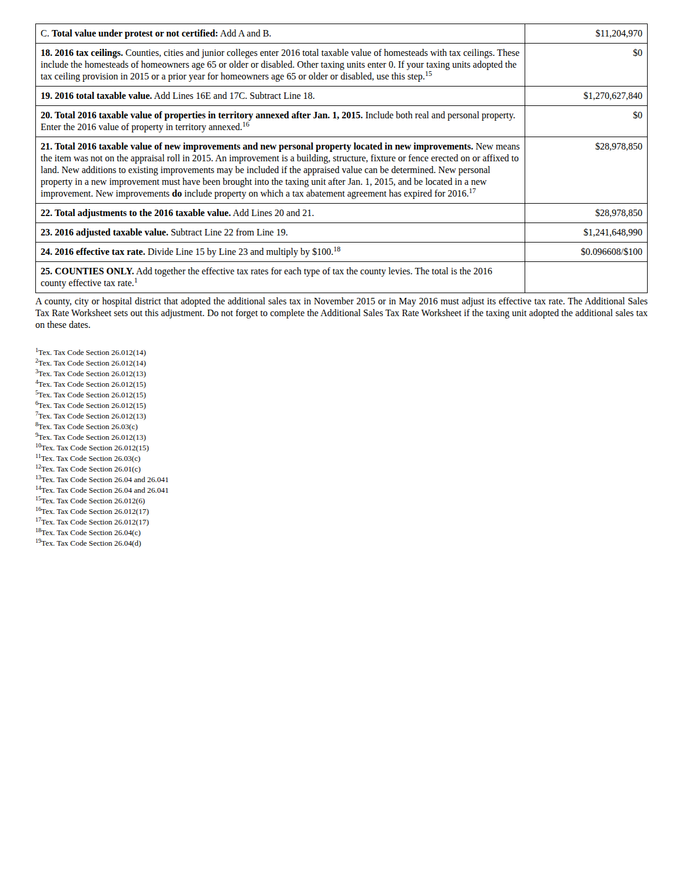| C. Total value under protest or not certified: Add A and B. | $11,204,970 |
| 18. 2016 tax ceilings. Counties, cities and junior colleges enter 2016 total taxable value of homesteads with tax ceilings. These include the homesteads of homeowners age 65 or older or disabled. Other taxing units enter 0. If your taxing units adopted the tax ceiling provision in 2015 or a prior year for homeowners age 65 or older or disabled, use this step. 15 | $0 |
| 19. 2016 total taxable value. Add Lines 16E and 17C. Subtract Line 18. | $1,270,627,840 |
| 20. Total 2016 taxable value of properties in territory annexed after Jan. 1, 2015. Include both real and personal property. Enter the 2016 value of property in territory annexed. 16 | $0 |
| 21. Total 2016 taxable value of new improvements and new personal property located in new improvements. New means the item was not on the appraisal roll in 2015. An improvement is a building, structure, fixture or fence erected on or affixed to land. New additions to existing improvements may be included if the appraised value can be determined. New personal property in a new improvement must have been brought into the taxing unit after Jan. 1, 2015, and be located in a new improvement. New improvements do include property on which a tax abatement agreement has expired for 2016. 17 | $28,978,850 |
| 22. Total adjustments to the 2016 taxable value. Add Lines 20 and 21. | $28,978,850 |
| 23. 2016 adjusted taxable value. Subtract Line 22 from Line 19. | $1,241,648,990 |
| 24. 2016 effective tax rate. Divide Line 15 by Line 23 and multiply by $100. 18 | $0.096608/$100 |
| 25. COUNTIES ONLY. Add together the effective tax rates for each type of tax the county levies. The total is the 2016 county effective tax rate. 1 | |
A county, city or hospital district that adopted the additional sales tax in November 2015 or in May 2016 must adjust its effective tax rate. The Additional Sales Tax Rate Worksheet sets out this adjustment. Do not forget to complete the Additional Sales Tax Rate Worksheet if the taxing unit adopted the additional sales tax on these dates.
1Tex. Tax Code Section 26.012(14)
2Tex. Tax Code Section 26.012(14)
3Tex. Tax Code Section 26.012(13)
4Tex. Tax Code Section 26.012(15)
5Tex. Tax Code Section 26.012(15)
6Tex. Tax Code Section 26.012(15)
7Tex. Tax Code Section 26.012(13)
8Tex. Tax Code Section 26.03(c)
9Tex. Tax Code Section 26.012(13)
10Tex. Tax Code Section 26.012(15)
11Tex. Tax Code Section 26.03(c)
12Tex. Tax Code Section 26.01(c)
13Tex. Tax Code Section 26.04 and 26.041
14Tex. Tax Code Section 26.04 and 26.041
15Tex. Tax Code Section 26.012(6)
16Tex. Tax Code Section 26.012(17)
17Tex. Tax Code Section 26.012(17)
18Tex. Tax Code Section 26.04(c)
19Tex. Tax Code Section 26.04(d)